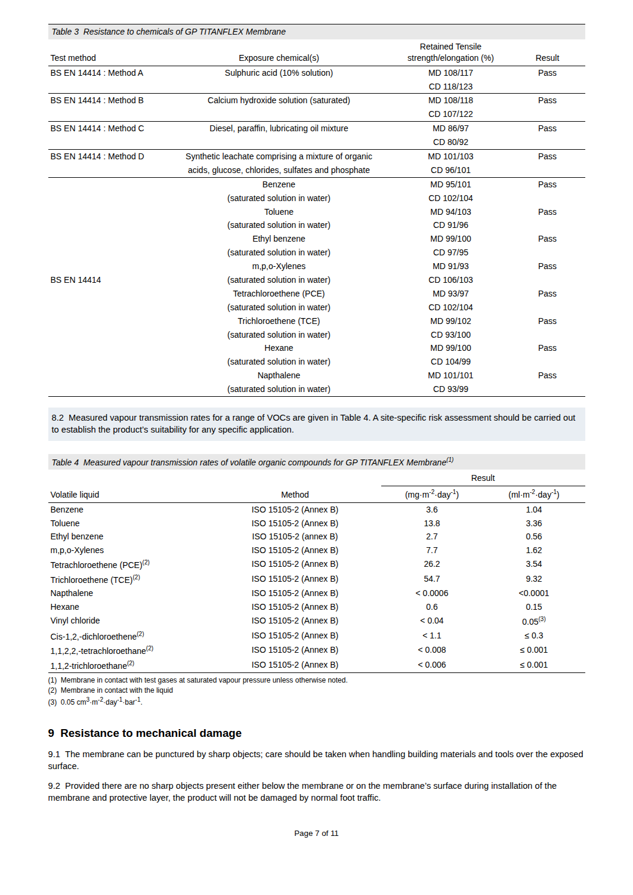Table 3 Resistance to chemicals of GP TITANFLEX Membrane
| Test method | Exposure chemical(s) | Retained Tensile strength/elongation (%) | Result |
| --- | --- | --- | --- |
| BS EN 14414 : Method A | Sulphuric acid (10% solution) | MD 108/117 | Pass |
| | | CD 118/123 | |
| BS EN 14414 : Method B | Calcium hydroxide solution (saturated) | MD 108/118 | Pass |
| | | CD 107/122 | |
| BS EN 14414 : Method C | Diesel, paraffin, lubricating oil mixture | MD 86/97 | Pass |
| | | CD 80/92 | |
| BS EN 14414 : Method D | Synthetic leachate comprising a mixture of organic | MD 101/103 | Pass |
| | acids, glucose, chlorides, sulfates and phosphate | CD 96/101 | |
| | Benzene | MD 95/101 | Pass |
| | (saturated solution in water) | CD 102/104 | |
| | Toluene | MD 94/103 | Pass |
| | (saturated solution in water) | CD 91/96 | |
| | Ethyl benzene | MD 99/100 | Pass |
| | (saturated solution in water) | CD 97/95 | |
| | m,p,o-Xylenes | MD 91/93 | Pass |
| BS EN 14414 | (saturated solution in water) | CD 106/103 | |
| | Tetrachloroethene (PCE) | MD 93/97 | Pass |
| | (saturated solution in water) | CD 102/104 | |
| | Trichloroethene (TCE) | MD 99/102 | Pass |
| | (saturated solution in water) | CD 93/100 | |
| | Hexane | MD 99/100 | Pass |
| | (saturated solution in water) | CD 104/99 | |
| | Napthalene | MD 101/101 | Pass |
| | (saturated solution in water) | CD 93/99 | |
8.2 Measured vapour transmission rates for a range of VOCs are given in Table 4. A site-specific risk assessment should be carried out to establish the product’s suitability for any specific application.
Table 4 Measured vapour transmission rates of volatile organic compounds for GP TITANFLEX Membrane(1)
| Volatile liquid | Method | Result |
| --- | --- | --- |
| (mg·m -2 ·day -1 ) | (ml·m -2 ·day -1 ) |
| Benzene | ISO 15105-2 (Annex B) | 3.6 | 1.04 |
| Toluene | ISO 15105-2 (Annex B) | 13.8 | 3.36 |
| Ethyl benzene | ISO 15105-2 (annex B) | 2.7 | 0.56 |
| m,p,o-Xylenes | ISO 15105-2 (Annex B) | 7.7 | 1.62 |
| Tetrachloroethene (PCE) (2) | ISO 15105-2 (Annex B) | 26.2 | 3.54 |
| Trichloroethene (TCE) (2) | ISO 15105-2 (Annex B) | 54.7 | 9.32 |
| Napthalene | ISO 15105-2 (Annex B) | < 0.0006 | <0.0001 |
| Hexane | ISO 15105-2 (Annex B) | 0.6 | 0.15 |
| Vinyl chloride | ISO 15105-2 (Annex B) | < 0.04 | 0.05 (3) |
| Cis-1,2,-dichloroethene (2) | ISO 15105-2 (Annex B) | < 1.1 | ≤ 0.3 |
| 1,1,2,2,-tetrachloroethane (2) | ISO 15105-2 (Annex B) | < 0.008 | ≤ 0.001 |
| 1,1,2-trichloroethane (2) | ISO 15105-2 (Annex B) | < 0.006 | ≤ 0.001 |
(1) Membrane in contact with test gases at saturated vapour pressure unless otherwise noted.
(2) Membrane in contact with the liquid
(3) 0.05 cm3·m-2·day-1·bar-1.
9 Resistance to mechanical damage
9.1 The membrane can be punctured by sharp objects; care should be taken when handling building materials and tools over the exposed surface.
9.2 Provided there are no sharp objects present either below the membrane or on the membrane’s surface during installation of the membrane and protective layer, the product will not be damaged by normal foot traffic.
Page 7 of 11